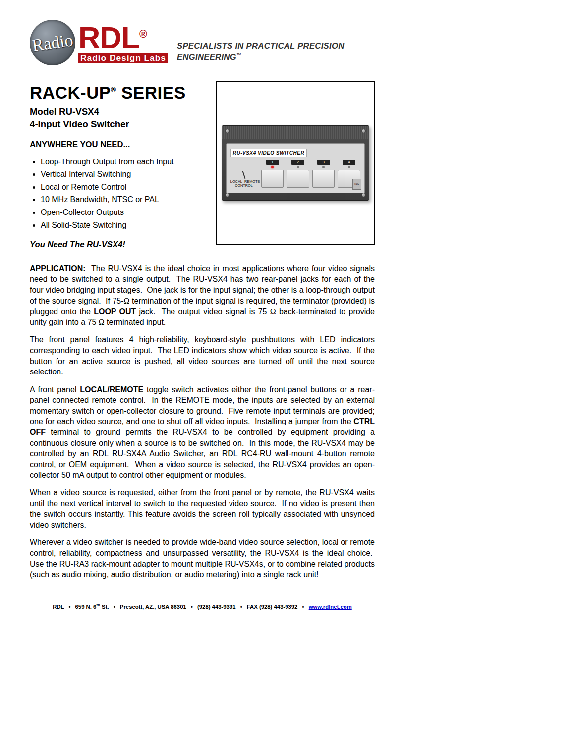Radio
RDL® Radio Design Labs
SPECIALISTS IN PRACTICAL PRECISION ENGINEERING™
RACK-UP® SERIES
Model RU-VSX4
4-Input Video Switcher
ANYWHERE YOU NEED...
Loop-Through Output from each Input
Vertical Interval Switching
Local or Remote Control
10 MHz Bandwidth, NTSC or PAL
Open-Collector Outputs
All Solid-State Switching
You Need The RU-VSX4!
RU-VSX4 VIDEO SWITCHER
LOCAL REMOTE
CONTROL
1
2
3
4
RDL
APPLICATION: The RU-VSX4 is the ideal choice in most applications where four video signals need to be switched to a single output. The RU-VSX4 has two rear-panel jacks for each of the four video bridging input stages. One jack is for the input signal; the other is a loop-through output of the source signal. If 75-Ω termination of the input signal is required, the terminator (provided) is plugged onto the LOOP OUT jack. The output video signal is 75 Ω back-terminated to provide unity gain into a 75 Ω terminated input.
The front panel features 4 high-reliability, keyboard-style pushbuttons with LED indicators corresponding to each video input. The LED indicators show which video source is active. If the button for an active source is pushed, all video sources are turned off until the next source selection.
A front panel LOCAL/REMOTE toggle switch activates either the front-panel buttons or a rear-panel connected remote control. In the REMOTE mode, the inputs are selected by an external momentary switch or open-collector closure to ground. Five remote input terminals are provided; one for each video source, and one to shut off all video inputs. Installing a jumper from the CTRL OFF terminal to ground permits the RU-VSX4 to be controlled by equipment providing a continuous closure only when a source is to be switched on. In this mode, the RU-VSX4 may be controlled by an RDL RU-SX4A Audio Switcher, an RDL RC4-RU wall-mount 4-button remote control, or OEM equipment. When a video source is selected, the RU-VSX4 provides an open-collector 50 mA output to control other equipment or modules.
When a video source is requested, either from the front panel or by remote, the RU-VSX4 waits until the next vertical interval to switch to the requested video source. If no video is present then the switch occurs instantly. This feature avoids the screen roll typically associated with unsynced video switchers.
Wherever a video switcher is needed to provide wide-band video source selection, local or remote control, reliability, compactness and unsurpassed versatility, the RU-VSX4 is the ideal choice. Use the RU-RA3 rack-mount adapter to mount multiple RU-VSX4s, or to combine related products (such as audio mixing, audio distribution, or audio metering) into a single rack unit!
RDL • 659 N. 6th St. • Prescott, AZ., USA 86301 • (928) 443-9391 • FAX (928) 443-9392 • www.rdlnet.com